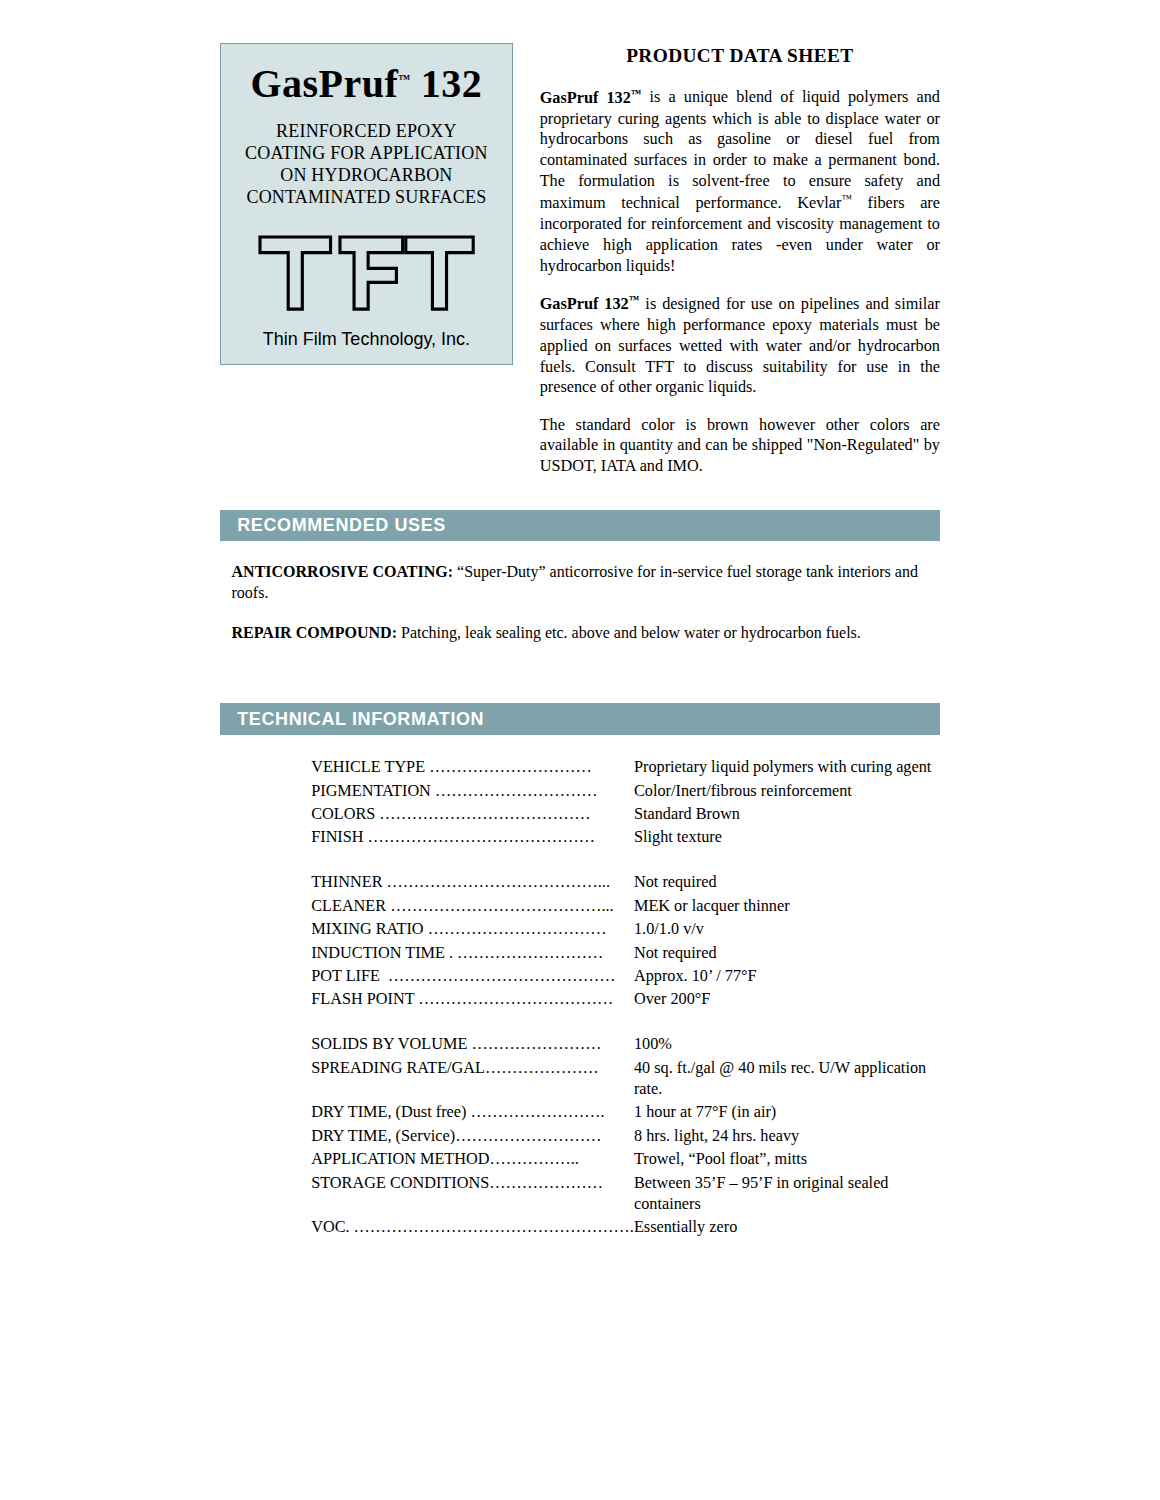GasPruf™ 132
REINFORCED EPOXY COATING FOR APPLICATION ON HYDROCARBON CONTAMINATED SURFACES
Thin Film Technology, Inc.
PRODUCT DATA SHEET
GasPruf 132™ is a unique blend of liquid polymers and proprietary curing agents which is able to displace water or hydrocarbons such as gasoline or diesel fuel from contaminated surfaces in order to make a permanent bond. The formulation is solvent-free to ensure safety and maximum technical performance. Kevlar™ fibers are incorporated for reinforcement and viscosity management to achieve high application rates -even under water or hydrocarbon liquids!
GasPruf 132™ is designed for use on pipelines and similar surfaces where high performance epoxy materials must be applied on surfaces wetted with water and/or hydrocarbon fuels. Consult TFT to discuss suitability for use in the presence of other organic liquids.
The standard color is brown however other colors are available in quantity and can be shipped "Non-Regulated" by USDOT, IATA and IMO.
RECOMMENDED USES
ANTICORROSIVE COATING: “Super-Duty” anticorrosive for in-service fuel storage tank interiors and roofs.
REPAIR COMPOUND: Patching, leak sealing etc. above and below water or hydrocarbon fuels.
TECHNICAL INFORMATION
| VEHICLE TYPE ………………………… | Proprietary liquid polymers with curing agent |
| PIGMENTATION ………………………… | Color/Inert/fibrous reinforcement |
| COLORS ………………………………… | Standard Brown |
| FINISH …………………………………… | Slight texture |
| THINNER …………………………………... | Not required |
| CLEANER …………………………………... | MEK or lacquer thinner |
| MIXING RATIO …………………………… | 1.0/1.0 v/v |
| INDUCTION TIME . ……………………… | Not required |
| POT LIFE …………………………………… | Approx. 10’ / 77°F |
| FLASH POINT ……………………………… | Over 200°F |
| SOLIDS BY VOLUME …………………… | 100% |
| SPREADING RATE/GAL………………… | 40 sq. ft./gal @ 40 mils rec. U/W application rate. |
| DRY TIME, (Dust free) ……………………. | 1 hour at 77°F (in air) |
| DRY TIME, (Service)……………………… | 8 hrs. light, 24 hrs. heavy |
| APPLICATION METHOD…………….. | Trowel, “Pool float”, mitts |
| STORAGE CONDITIONS………………… | Between 35’F – 95’F in original sealed containers |
| VOC. ……………………………………………. | Essentially zero |